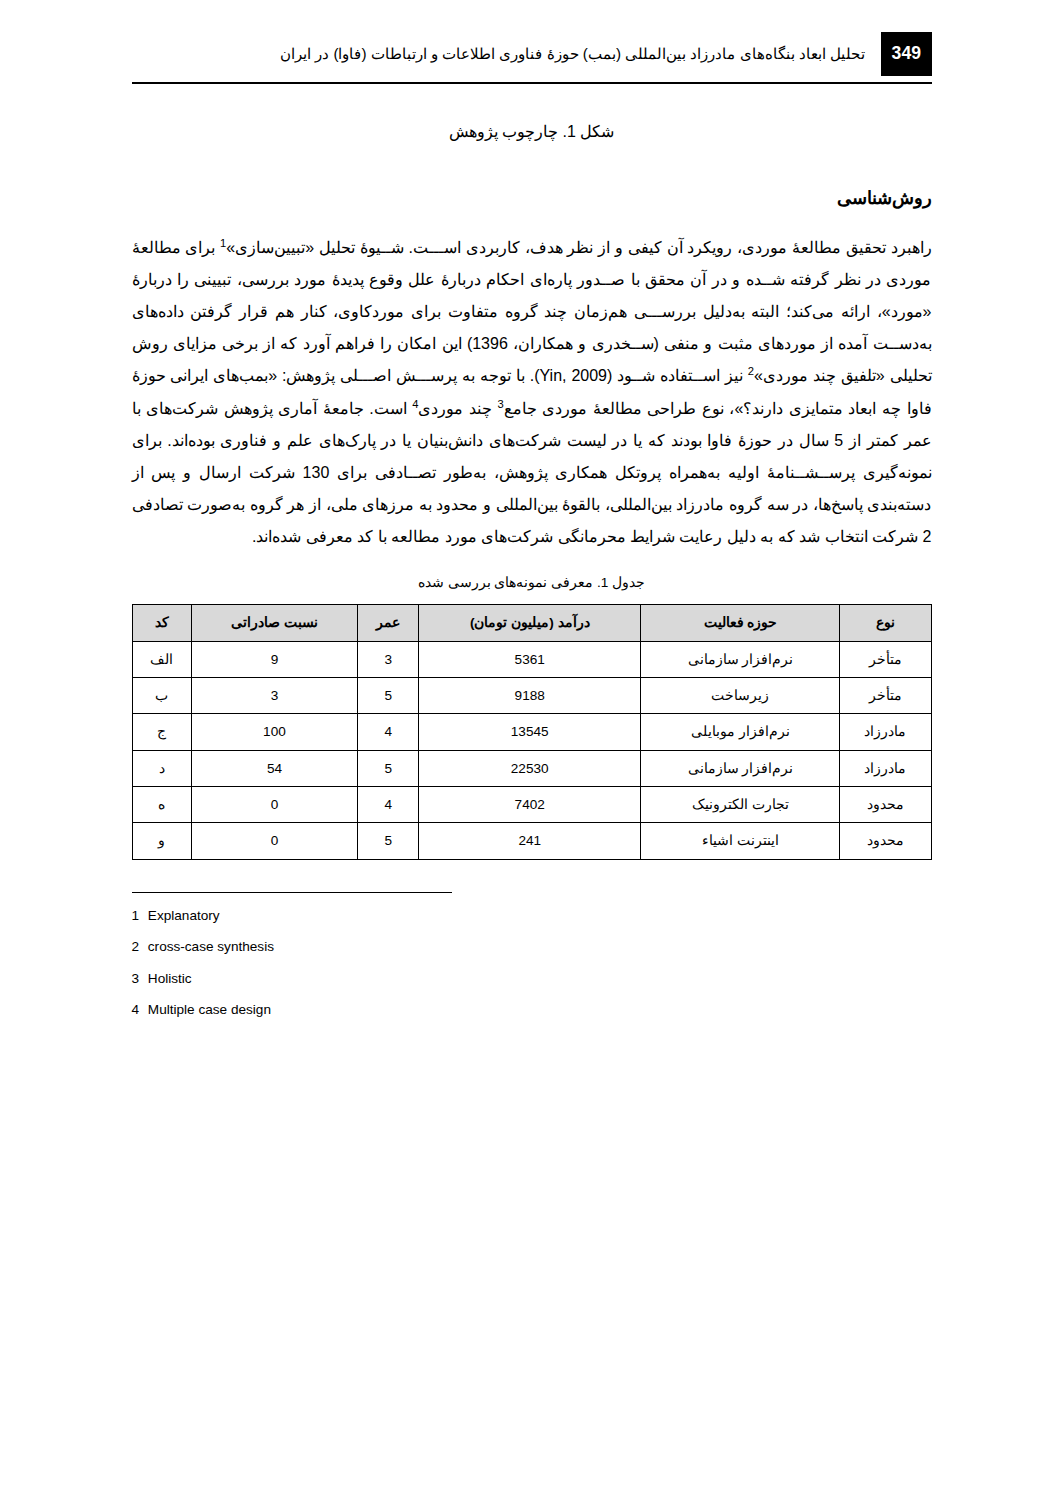349
تحلیل ابعاد بنگاه‌های مادرزاد بین‌المللی (بمب) حوزۀ فناوری اطلاعات و ارتباطات (فاوا) در ایران
شکل 1. چارچوب پژوهش
روش‌شناسی
راهبرد تحقیق مطالعۀ موردی، رویکرد آن کیفی و از نظر هدف، کاربردی اســـت. شــیوۀ تحلیل «تبیین‌سازی»1 برای مطالعۀ موردی در نظر گرفته شــده و در آن محقق با صــدور پاره‌ای احکام دربارۀ علل وقوع پدیدۀ مورد بررسی، تبیینی را دربارۀ «مورد»، ارائه می‌کند؛ البته به‌دلیل بررســـی هم‌زمان چند گروه متفاوت برای موردکاوی، کنار هم قرار گرفتن داده‌های به‌دســت آمده از موردهای مثبت و منفی (ســخدری و همکاران، 1396) این امکان را فراهم آورد که از برخی مزایای روش تحلیلی «تلفیق چند موردی»2 نیز اســتفاده شــود (Yin, 2009). با توجه به پرســـش اصـــلی پژوهش: «بمب‌های ایرانی حوزۀ فاوا چه ابعاد متمایزی دارند؟»، نوع طراحی مطالعۀ موردی جامع3 چند موردی4 است. جامعۀ آماری پژوهش شرکت‌های با عمر کمتر از 5 سال در حوزۀ فاوا بودند که یا در لیست شرکت‌های دانش‌بنیان یا در پارک‌های علم و فناوری بوده‌اند. برای نمونه‌گیری پرســشــنامۀ اولیه به‌همراه پروتکل همکاری پژوهش، به‌طور تصــادفی برای 130 شرکت ارسال و پس از دسته‌بندی پاسخ‌ها، در سه گروه مادرزاد بین‌المللی، بالقوۀ بین‌المللی و محدود به مرزهای ملی، از هر گروه به‌صورت تصادفی 2 شرکت انتخاب شد که به دلیل رعایت شرایط محرمانگی شرکت‌های مورد مطالعه با کد معرفی شده‌اند.
جدول 1. معرفی نمونه‌های بررسی شده
| نوع | حوزه فعالیت | درآمد (میلیون تومان) | عمر | نسبت صادراتی | کد |
| --- | --- | --- | --- | --- | --- |
| متأخر | نرم‌افزار سازمانی | 5361 | 3 | 9 | الف |
| متأخر | زیرساخت | 9188 | 5 | 3 | ب |
| مادرزاد | نرم‌افزار موبایلی | 13545 | 4 | 100 | ج |
| مادرزاد | نرم‌افزار سازمانی | 22530 | 5 | 54 | د |
| محدود | تجارت الکترونیک | 7402 | 4 | 0 | ه |
| محدود | اینترنت اشیاء | 241 | 5 | 0 | و |
1 Explanatory
2cross-case synthesis
3 Holistic
4 Multiple case design